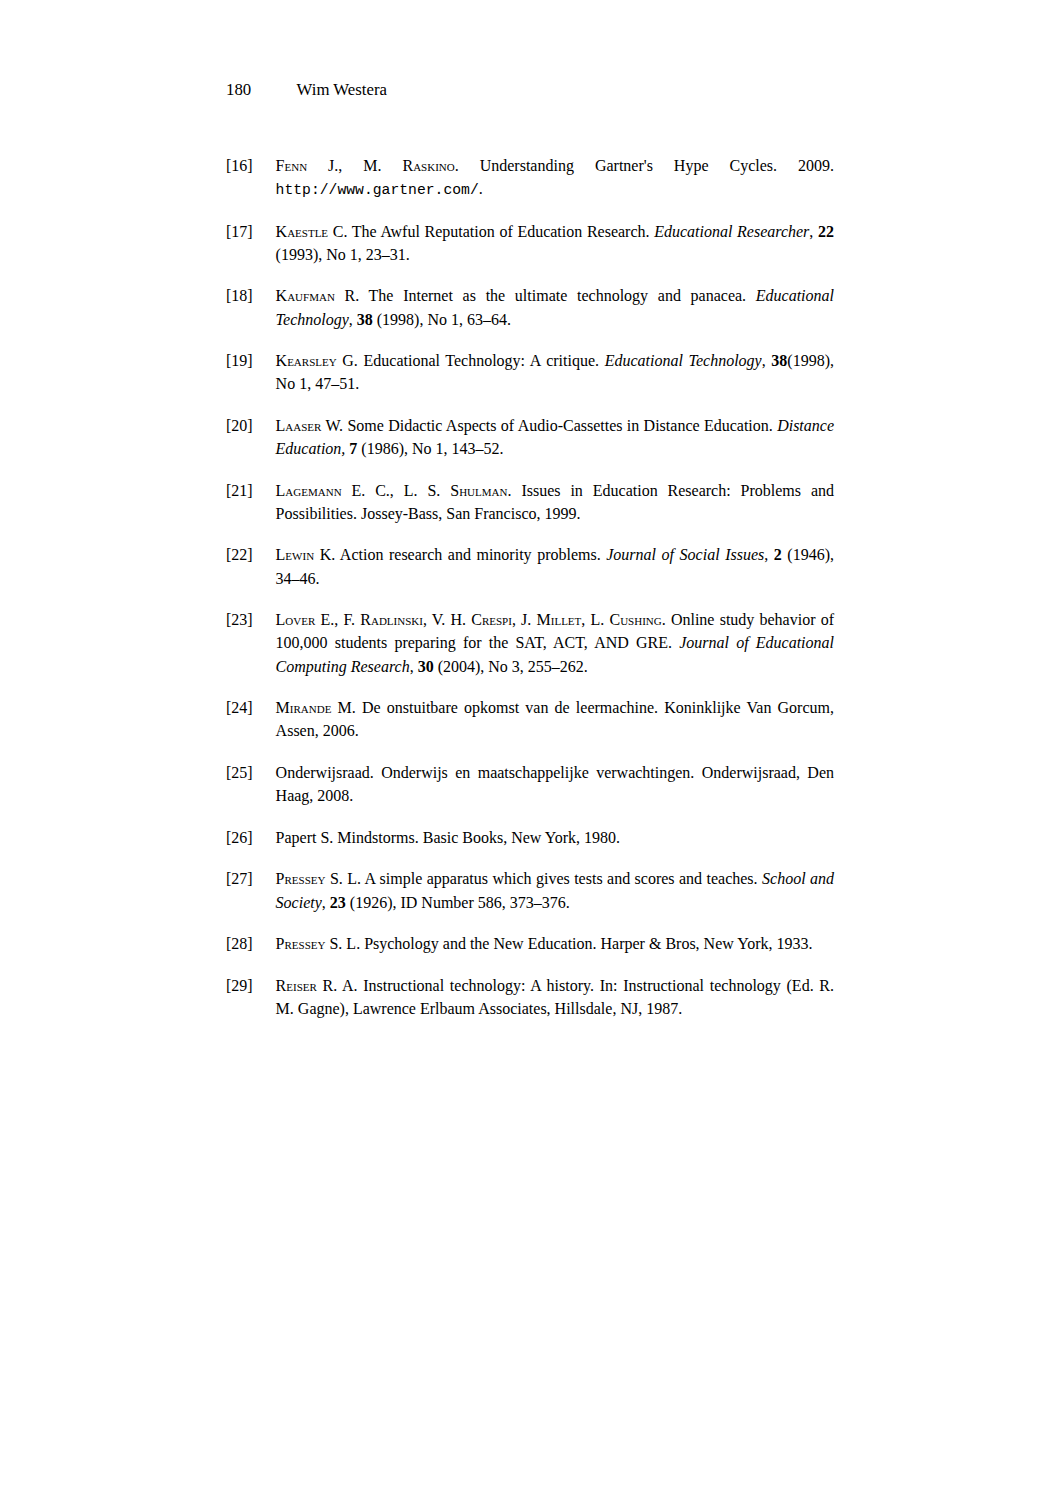180 Wim Westera
[16] Fenn J., M. Raskino. Understanding Gartner's Hype Cycles. 2009. http://www.gartner.com/.
[17] Kaestle C. The Awful Reputation of Education Research. Educational Researcher, 22 (1993), No 1, 23–31.
[18] Kaufman R. The Internet as the ultimate technology and panacea. Educational Technology, 38 (1998), No 1, 63–64.
[19] Kearsley G. Educational Technology: A critique. Educational Technology, 38(1998), No 1, 47–51.
[20] Laaser W. Some Didactic Aspects of Audio-Cassettes in Distance Education. Distance Education, 7 (1986), No 1, 143–52.
[21] Lagemann E. C., L. S. Shulman. Issues in Education Research: Problems and Possibilities. Jossey-Bass, San Francisco, 1999.
[22] Lewin K. Action research and minority problems. Journal of Social Issues, 2 (1946), 34–46.
[23] Lover E., F. Radlinski, V. H. Crespi, J. Millet, L. Cushing. Online study behavior of 100,000 students preparing for the SAT, ACT, AND GRE. Journal of Educational Computing Research, 30 (2004), No 3, 255–262.
[24] Mirande M. De onstuitbare opkomst van de leermachine. Koninklijke Van Gorcum, Assen, 2006.
[25] Onderwijsraad. Onderwijs en maatschappelijke verwachtingen. Onderwijsraad, Den Haag, 2008.
[26] Papert S. Mindstorms. Basic Books, New York, 1980.
[27] Pressey S. L. A simple apparatus which gives tests and scores and teaches. School and Society, 23 (1926), ID Number 586, 373–376.
[28] Pressey S. L. Psychology and the New Education. Harper & Bros, New York, 1933.
[29] Reiser R. A. Instructional technology: A history. In: Instructional technology (Ed. R. M. Gagne), Lawrence Erlbaum Associates, Hillsdale, NJ, 1987.